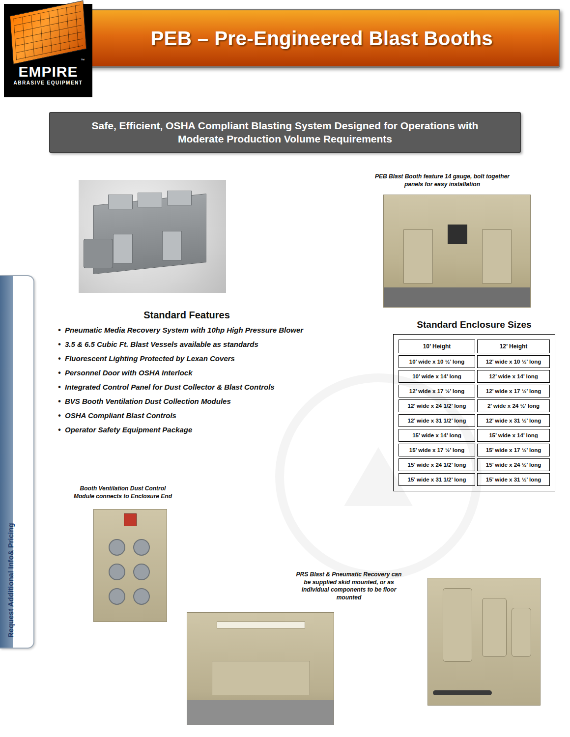™
EMPIRE
ABRASIVE EQUIPMENT
PEB – Pre-Engineered Blast Booths
Safe, Efficient, OSHA Compliant Blasting System Designed for Operations with
Moderate Production Volume Requirements
Request Additional Info& Pricing
PEB Blast Booth feature 14 gauge, bolt together panels for easy installation
Standard Features
Pneumatic Media Recovery System with 10hp High Pressure Blower
3.5 & 6.5 Cubic Ft. Blast Vessels available as standards
Fluorescent Lighting Protected by Lexan Covers
Personnel Door with OSHA Interlock
Integrated Control Panel for Dust Collector & Blast Controls
BVS Booth Ventilation Dust Collection Modules
OSHA Compliant Blast Controls
Operator Safety Equipment Package
Standard Enclosure Sizes
| 10’ Height | 12’ Height |
| --- | --- |
| 10’ wide x 10 ½’ long | 12’ wide x 10 ½’ long |
| 10’ wide x 14’ long | 12’ wide x 14’ long |
| 12’ wide x 17 ½’ long | 12’ wide x 17 ½’ long |
| 12’ wide x 24 1/2’ long | 2’ wide x 24 ½’ long |
| 12’ wide x 31 1/2’ long | 12’ wide x 31 ½’ long |
| 15’ wide x 14’ long | 15’ wide x 14’ long |
| 15’ wide x 17 ½’ long | 15’ wide x 17 ½’ long |
| 15’ wide x 24 1/2’ long | 15’ wide x 24 ½’ long |
| 15’ wide x 31 1/2’ long | 15’ wide x 31 ½’ long |
Booth Ventilation Dust Control
Module connects to Enclosure End
PRS Blast & Pneumatic Recovery can be supplied skid mounted, or as individual components to be floor mounted